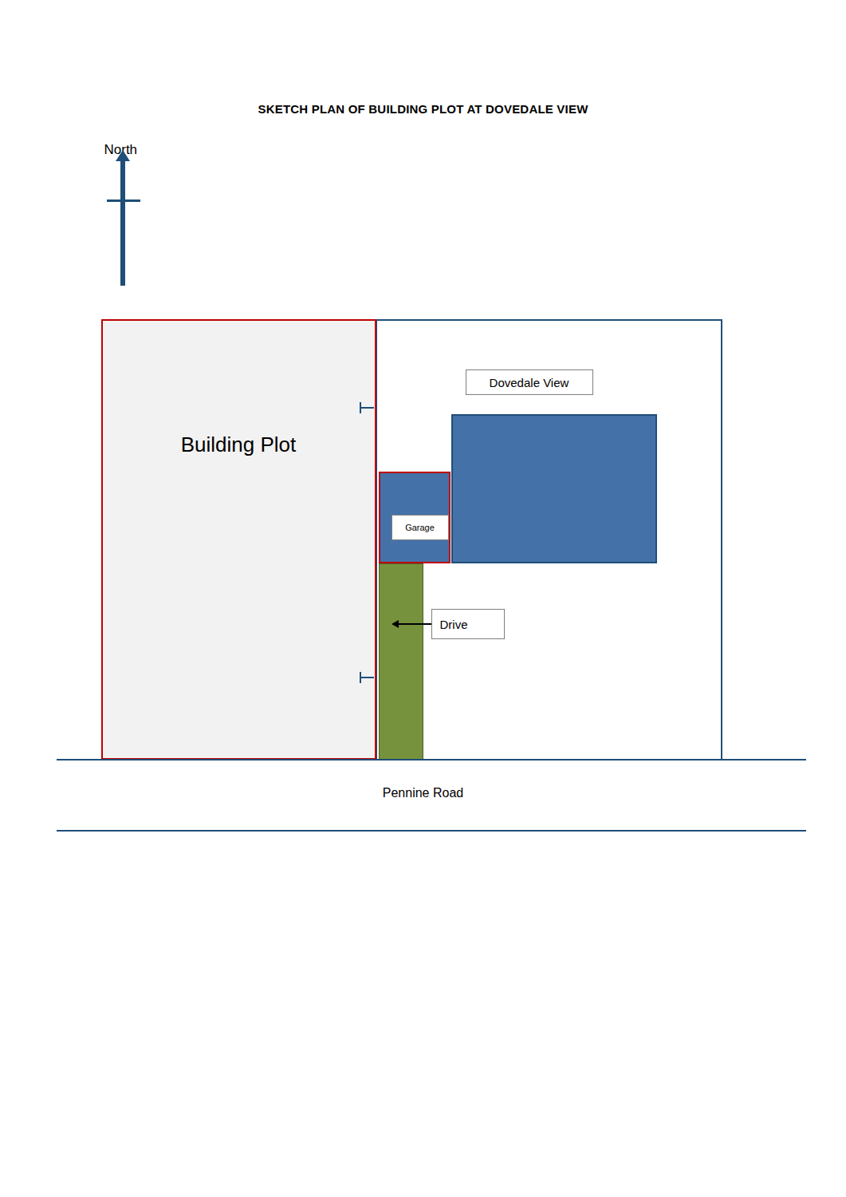SKETCH PLAN OF BUILDING PLOT AT DOVEDALE VIEW
North
Building Plot
Garage
Dovedale View
Drive
Pennine Road